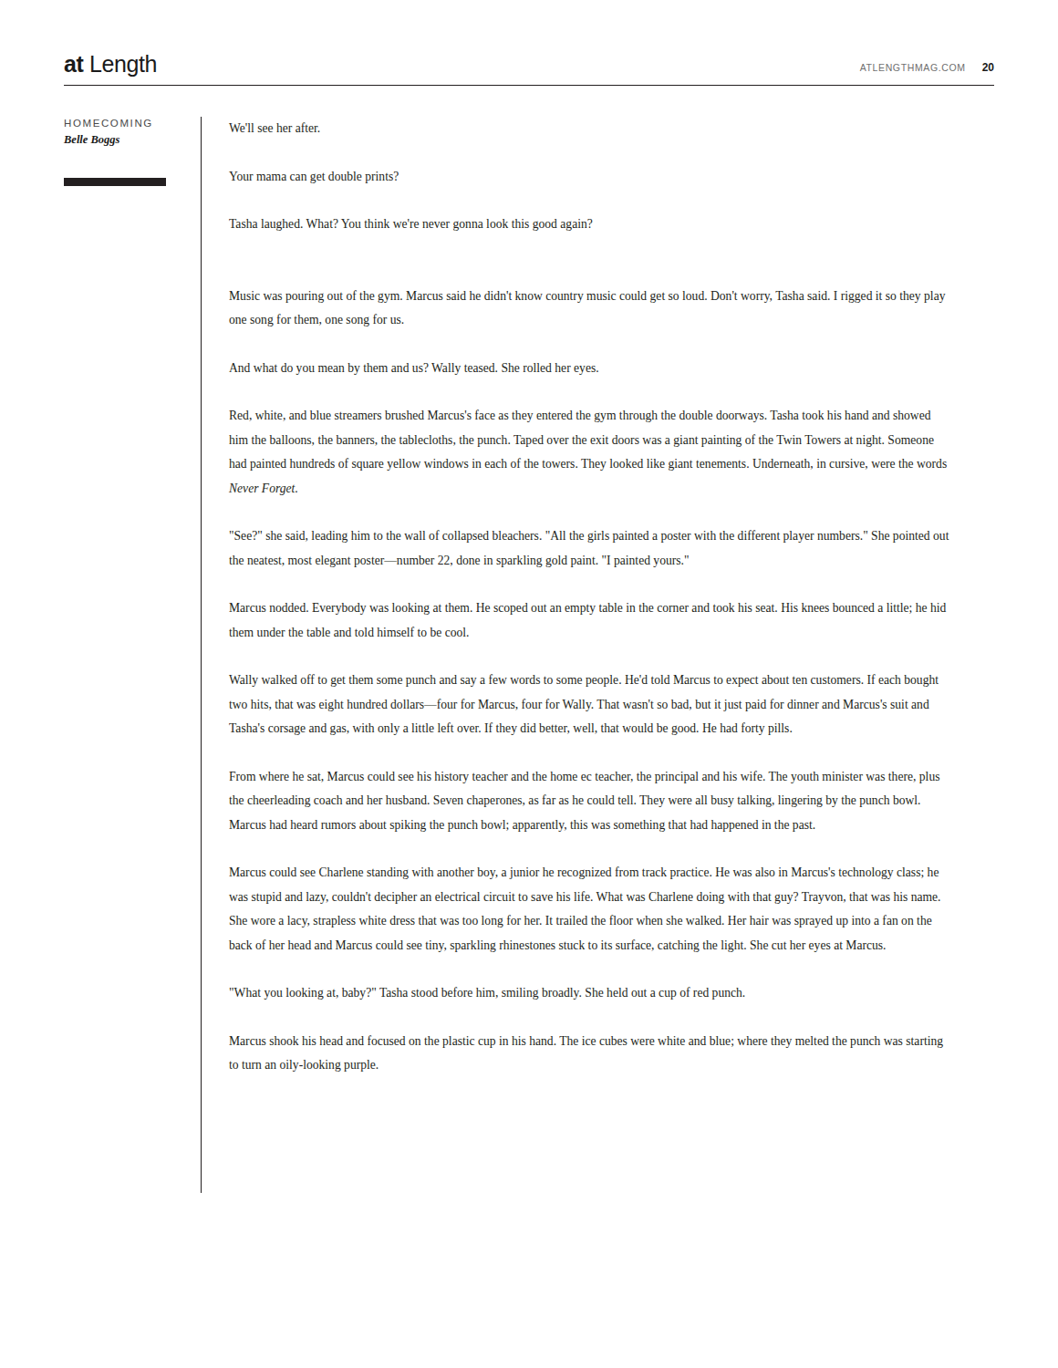at Length
ATLENGTHMAG.COM 20
Homecoming
Belle Boggs
We'll see her after.
Your mama can get double prints?
Tasha laughed. What? You think we're never gonna look this good again?
Music was pouring out of the gym. Marcus said he didn't know country music could get so loud. Don't worry, Tasha said. I rigged it so they play one song for them, one song for us.
And what do you mean by them and us? Wally teased. She rolled her eyes.
Red, white, and blue streamers brushed Marcus's face as they entered the gym through the double doorways. Tasha took his hand and showed him the balloons, the banners, the tablecloths, the punch. Taped over the exit doors was a giant painting of the Twin Towers at night. Someone had painted hundreds of square yellow windows in each of the towers. They looked like giant tenements. Underneath, in cursive, were the words Never Forget.
"See?" she said, leading him to the wall of collapsed bleachers. "All the girls painted a poster with the different player numbers." She pointed out the neatest, most elegant poster—number 22, done in sparkling gold paint. "I painted yours."
Marcus nodded. Everybody was looking at them. He scoped out an empty table in the corner and took his seat. His knees bounced a little; he hid them under the table and told himself to be cool.
Wally walked off to get them some punch and say a few words to some people. He'd told Marcus to expect about ten customers. If each bought two hits, that was eight hundred dollars—four for Marcus, four for Wally. That wasn't so bad, but it just paid for dinner and Marcus's suit and Tasha's corsage and gas, with only a little left over. If they did better, well, that would be good. He had forty pills.
From where he sat, Marcus could see his history teacher and the home ec teacher, the principal and his wife. The youth minister was there, plus the cheerleading coach and her husband. Seven chaperones, as far as he could tell. They were all busy talking, lingering by the punch bowl. Marcus had heard rumors about spiking the punch bowl; apparently, this was something that had happened in the past.
Marcus could see Charlene standing with another boy, a junior he recognized from track practice. He was also in Marcus's technology class; he was stupid and lazy, couldn't decipher an electrical circuit to save his life. What was Charlene doing with that guy? Trayvon, that was his name. She wore a lacy, strapless white dress that was too long for her. It trailed the floor when she walked. Her hair was sprayed up into a fan on the back of her head and Marcus could see tiny, sparkling rhinestones stuck to its surface, catching the light. She cut her eyes at Marcus.
"What you looking at, baby?" Tasha stood before him, smiling broadly. She held out a cup of red punch.
Marcus shook his head and focused on the plastic cup in his hand. The ice cubes were white and blue; where they melted the punch was starting to turn an oily-looking purple.